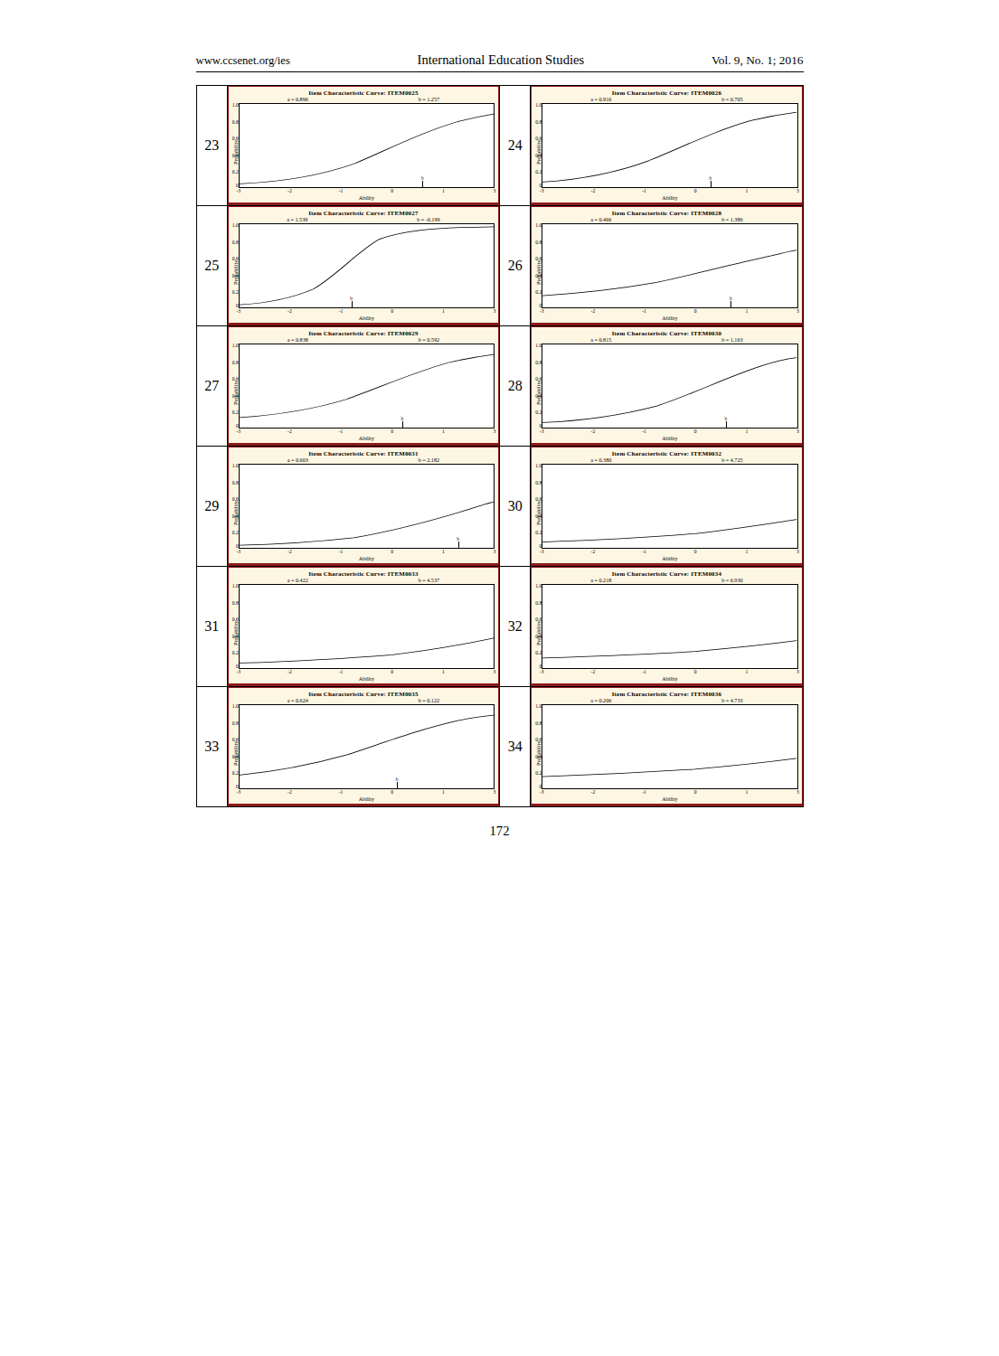www.ccsenet.org/ies
International Education Studies
Vol. 9, No. 1; 2016
| 23 | Item Characteristic Curve: ITEM0025 a = 0.896 b = 1.257 Probability 1.0 0.8 0.6 0.4 0.2 0 b -3 -2 -1 0 1 3 Ability | 24 | Item Characteristic Curve: ITEM0026 a = 0.916 b = 0.705 Probability 1.0 0.8 0.6 0.4 0.2 0 b -3 -2 -1 0 1 3 Ability |
| 25 | Item Characteristic Curve: ITEM0027 a = 1.539 b = -0.199 Probability 1.0 0.8 0.6 0.4 0.2 0 b -3 -2 -1 0 1 3 Ability | 26 | Item Characteristic Curve: ITEM0028 a = 0.466 b = 1.386 Probability 1.0 0.8 0.6 0.4 0.2 0 b -3 -2 -1 0 1 3 Ability |
| 27 | Item Characteristic Curve: ITEM0029 a = 0.838 b = 0.592 Probability 1.0 0.8 0.6 0.4 0.2 0 b -3 -2 -1 0 1 3 Ability | 28 | Item Characteristic Curve: ITEM0030 a = 0.815 b = 1.163 Probability 1.0 0.8 0.6 0.4 0.2 0 b -3 -2 -1 0 1 3 Ability |
| 29 | Item Characteristic Curve: ITEM0031 a = 0.603 b = 2.182 Probability 1.0 0.8 0.6 0.4 0.2 0 b -3 -2 -1 0 1 3 Ability | 30 | Item Characteristic Curve: ITEM0032 a = 0.380 b = 4.725 Probability 1.0 0.8 0.6 0.4 0.2 0 -3 -2 -1 0 1 3 Ability |
| 31 | Item Characteristic Curve: ITEM0033 a = 0.422 b = 4.537 Probability 1.0 0.8 0.6 0.4 0.2 0 -3 -2 -1 0 1 3 Ability | 32 | Item Characteristic Curve: ITEM0034 a = 0.218 b = 6.930 Probability 1.0 0.8 0.6 0.4 0.2 0 -3 -2 -1 0 1 3 Ability |
| 33 | Item Characteristic Curve: ITEM0035 a = 0.624 b = 0.122 Probability 1.0 0.8 0.6 0.4 0.2 0 b -3 -2 -1 0 1 3 Ability | 34 | Item Characteristic Curve: ITEM0036 a = 0.206 b = 4.733 Probability 1.0 0.8 0.6 0.4 0.2 0 -3 -2 -1 0 1 3 Ability |
172